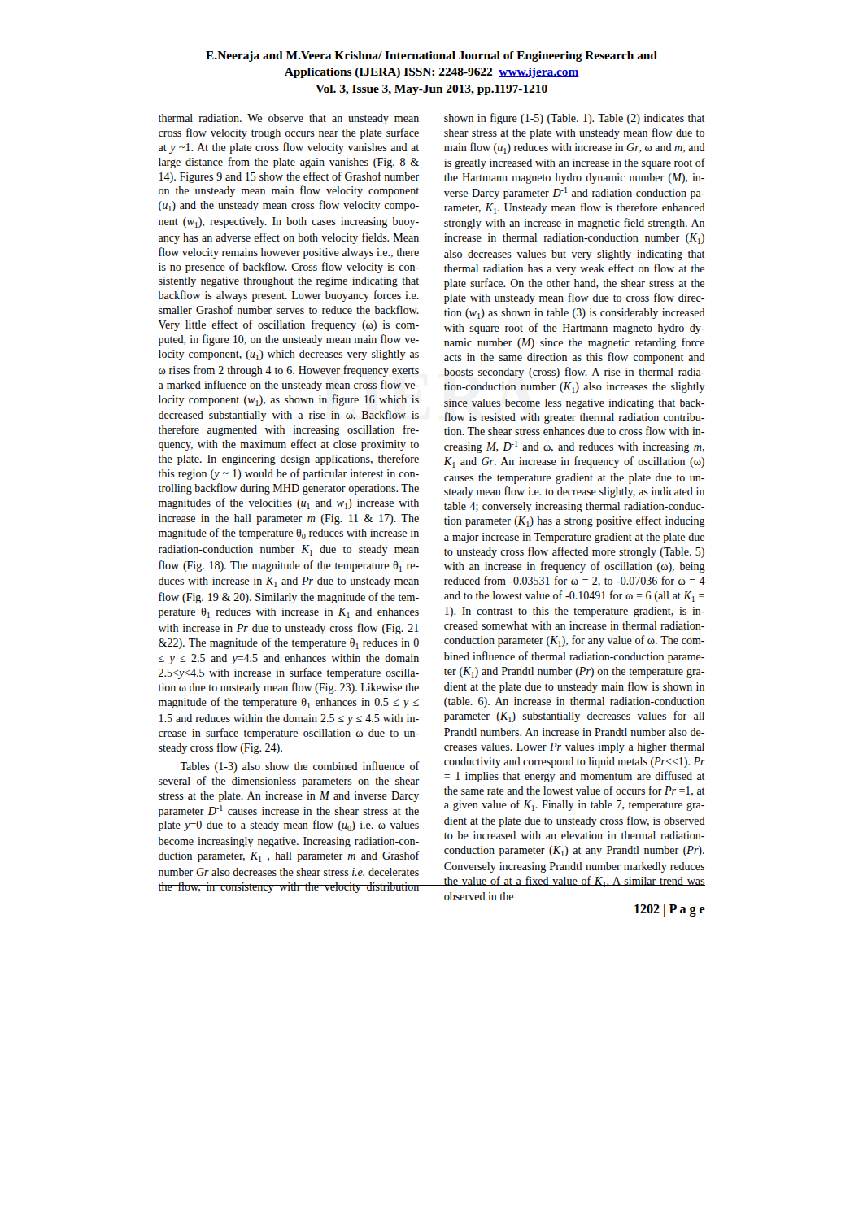IJERA
E.Neeraja and M.Veera Krishna/ International Journal of Engineering Research and
Applications (IJERA) ISSN: 2248-9622 www.ijera.com
Vol. 3, Issue 3, May-Jun 2013, pp.1197-1210
thermal radiation. We observe that an unsteady mean cross flow velocity trough occurs near the plate surface at y ~1. At the plate cross flow velocity vanishes and at large distance from the plate again vanishes (Fig. 8 & 14). Figures 9 and 15 show the effect of Grashof number on the unsteady mean main flow velocity component (u1) and the unsteady mean cross flow velocity component (w1), respectively. In both cases increasing buoyancy has an adverse effect on both velocity fields. Mean flow velocity remains however positive always i.e., there is no presence of backflow. Cross flow velocity is consistently negative throughout the regime indicating that backflow is always present. Lower buoyancy forces i.e. smaller Grashof number serves to reduce the backflow. Very little effect of oscillation frequency (ω) is computed, in figure 10, on the unsteady mean main flow velocity component, (u1) which decreases very slightly as ω rises from 2 through 4 to 6. However frequency exerts a marked influence on the unsteady mean cross flow velocity component (w1), as shown in figure 16 which is decreased substantially with a rise in ω. Backflow is therefore augmented with increasing oscillation frequency, with the maximum effect at close proximity to the plate. In engineering design applications, therefore this region (y ~ 1) would be of particular interest in controlling backflow during MHD generator operations. The magnitudes of the velocities (u1 and w1) increase with increase in the hall parameter m (Fig. 11 & 17). The magnitude of the temperature θ0 reduces with increase in radiation-conduction number K1 due to steady mean flow (Fig. 18). The magnitude of the temperature θ1 reduces with increase in K1 and Pr due to unsteady mean flow (Fig. 19 & 20). Similarly the magnitude of the temperature θ1 reduces with increase in K1 and enhances with increase in Pr due to unsteady cross flow (Fig. 21 &22). The magnitude of the temperature θ1 reduces in 0 ≤ y ≤ 2.5 and y=4.5 and enhances within the domain 2.5<y<4.5 with increase in surface temperature oscillation ω due to unsteady mean flow (Fig. 23). Likewise the magnitude of the temperature θ1 enhances in 0.5 ≤ y ≤ 1.5 and reduces within the domain 2.5 ≤ y ≤ 4.5 with increase in surface temperature oscillation ω due to unsteady cross flow (Fig. 24).
Tables (1-3) also show the combined influence of several of the dimensionless parameters on the shear stress at the plate. An increase in M and inverse Darcy parameter D-1 causes increase in the shear stress at the plate y=0 due to a steady mean flow (u0) i.e. ω values become increasingly negative. Increasing radiation-conduction parameter, K1 , hall parameter m and Grashof number Gr also decreases the shear stress i.e. decelerates the flow, in consistency with the velocity distribution shown in figure (1-5) (Table. 1). Table (2) indicates that shear stress at the plate with unsteady mean flow due to main flow (u1) reduces with increase in Gr, ω and m, and is greatly increased with an increase in the square root of the Hartmann magneto hydro dynamic number (M), inverse Darcy parameter D-1 and radiation-conduction parameter, K1. Unsteady mean flow is therefore enhanced strongly with an increase in magnetic field strength. An increase in thermal radiation-conduction number (K1) also decreases values but very slightly indicating that thermal radiation has a very weak effect on flow at the plate surface. On the other hand, the shear stress at the plate with unsteady mean flow due to cross flow direction (w1) as shown in table (3) is considerably increased with square root of the Hartmann magneto hydro dynamic number (M) since the magnetic retarding force acts in the same direction as this flow component and boosts secondary (cross) flow. A rise in thermal radiation-conduction number (K1) also increases the slightly since values become less negative indicating that backflow is resisted with greater thermal radiation contribution. The shear stress enhances due to cross flow with increasing M, D-1 and ω, and reduces with increasing m, K1 and Gr. An increase in frequency of oscillation (ω) causes the temperature gradient at the plate due to unsteady mean flow i.e. to decrease slightly, as indicated in table 4; conversely increasing thermal radiation-conduction parameter (K1) has a strong positive effect inducing a major increase in Temperature gradient at the plate due to unsteady cross flow affected more strongly (Table. 5) with an increase in frequency of oscillation (ω), being reduced from -0.03531 for ω = 2, to -0.07036 for ω = 4 and to the lowest value of -0.10491 for ω = 6 (all at K1 = 1). In contrast to this the temperature gradient, is increased somewhat with an increase in thermal radiation-conduction parameter (K1), for any value of ω. The combined influence of thermal radiation-conduction parameter (K1) and Prandtl number (Pr) on the temperature gradient at the plate due to unsteady main flow is shown in (table. 6). An increase in thermal radiation-conduction parameter (K1) substantially decreases values for all Prandtl numbers. An increase in Prandtl number also decreases values. Lower Pr values imply a higher thermal conductivity and correspond to liquid metals (Pr<<1). Pr = 1 implies that energy and momentum are diffused at the same rate and the lowest value of occurs for Pr =1, at a given value of K1. Finally in table 7, temperature gradient at the plate due to unsteady cross flow, is observed to be increased with an elevation in thermal radiation-conduction parameter (K1) at any Prandtl number (Pr). Conversely increasing Prandtl number markedly reduces the value of at a fixed value of K1. A similar trend was observed in the
1202 | P a g e